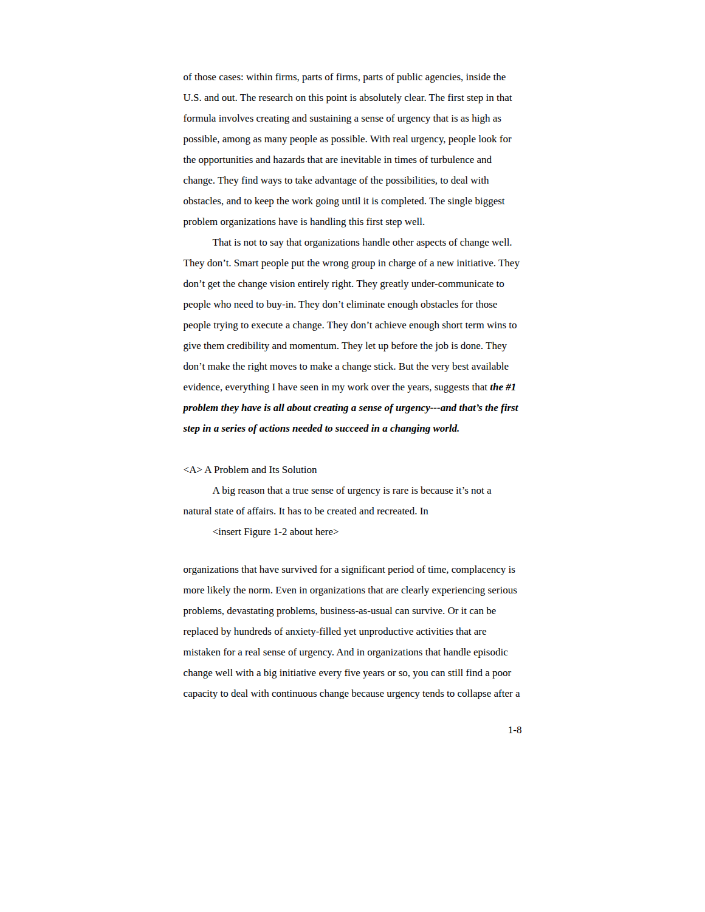of those cases: within firms, parts of firms, parts of public agencies, inside the U.S. and out. The research on this point is absolutely clear. The first step in that formula involves creating and sustaining a sense of urgency that is as high as possible, among as many people as possible. With real urgency, people look for the opportunities and hazards that are inevitable in times of turbulence and change. They find ways to take advantage of the possibilities, to deal with obstacles, and to keep the work going until it is completed. The single biggest problem organizations have is handling this first step well.
That is not to say that organizations handle other aspects of change well. They don’t. Smart people put the wrong group in charge of a new initiative. They don’t get the change vision entirely right. They greatly under-communicate to people who need to buy-in. They don’t eliminate enough obstacles for those people trying to execute a change. They don’t achieve enough short term wins to give them credibility and momentum. They let up before the job is done. They don’t make the right moves to make a change stick. But the very best available evidence, everything I have seen in my work over the years, suggests that the #1 problem they have is all about creating a sense of urgency---and that’s the first step in a series of actions needed to succeed in a changing world.
<A> A Problem and Its Solution
A big reason that a true sense of urgency is rare is because it’s not a natural state of affairs. It has to be created and recreated. In
<insert Figure 1-2 about here>
organizations that have survived for a significant period of time, complacency is more likely the norm. Even in organizations that are clearly experiencing serious problems, devastating problems, business-as-usual can survive. Or it can be replaced by hundreds of anxiety-filled yet unproductive activities that are mistaken for a real sense of urgency. And in organizations that handle episodic change well with a big initiative every five years or so, you can still find a poor capacity to deal with continuous change because urgency tends to collapse after a
1-8